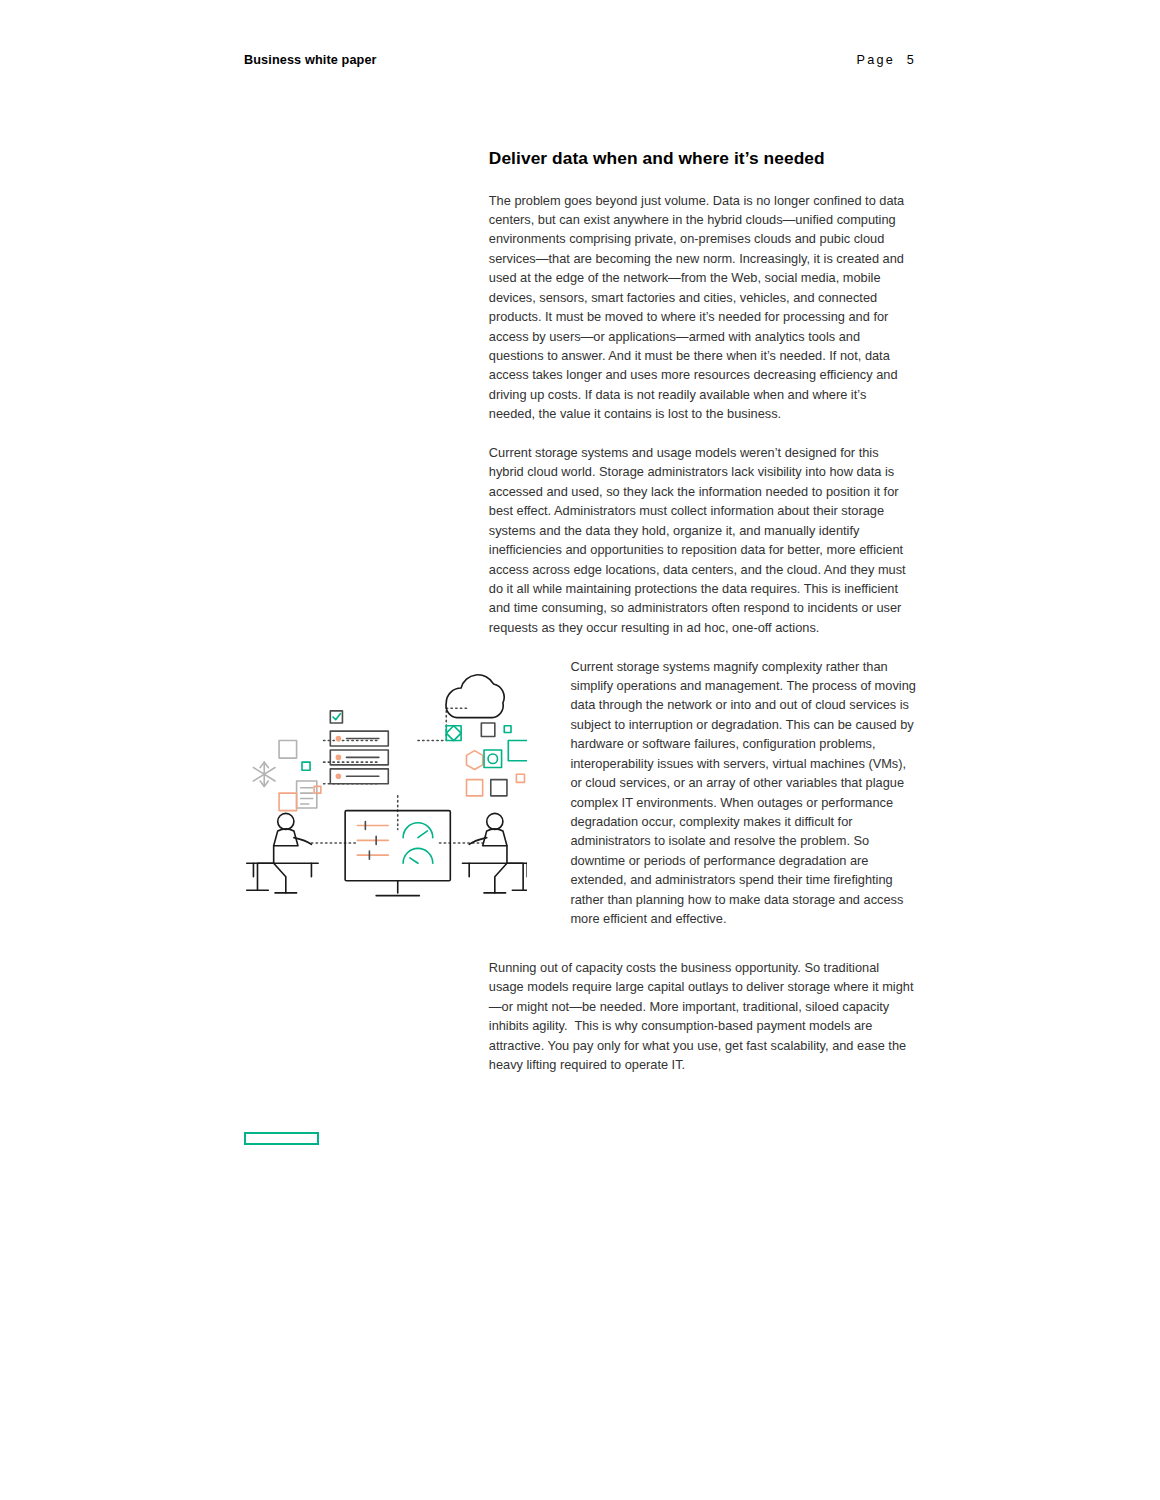Business white paper Page 5
Deliver data when and where it’s needed
The problem goes beyond just volume. Data is no longer confined to data centers, but can exist anywhere in the hybrid clouds—unified computing environments comprising private, on-premises clouds and pubic cloud services—that are becoming the new norm. Increasingly, it is created and used at the edge of the network—from the Web, social media, mobile devices, sensors, smart factories and cities, vehicles, and connected products. It must be moved to where it’s needed for processing and for access by users—or applications—armed with analytics tools and questions to answer. And it must be there when it’s needed. If not, data access takes longer and uses more resources decreasing efficiency and driving up costs. If data is not readily available when and where it’s needed, the value it contains is lost to the business.
Current storage systems and usage models weren’t designed for this hybrid cloud world. Storage administrators lack visibility into how data is accessed and used, so they lack the information needed to position it for best effect. Administrators must collect information about their storage systems and the data they hold, organize it, and manually identify inefficiencies and opportunities to reposition data for better, more efficient access across edge locations, data centers, and the cloud. And they must do it all while maintaining protections the data requires. This is inefficient and time consuming, so administrators often respond to incidents or user requests as they occur resulting in ad hoc, one-off actions.
Current storage systems magnify complexity rather than simplify operations and management. The process of moving data through the network or into and out of cloud services is subject to interruption or degradation. This can be caused by hardware or software failures, configuration problems, interoperability issues with servers, virtual machines (VMs), or cloud services, or an array of other variables that plague complex IT environments. When outages or performance degradation occur, complexity makes it difficult for administrators to isolate and resolve the problem. So downtime or periods of performance degradation are extended, and administrators spend their time firefighting rather than planning how to make data storage and access more efficient and effective.
Running out of capacity costs the business opportunity. So traditional usage models require large capital outlays to deliver storage where it might—or might not—be needed. More important, traditional, siloed capacity inhibits agility. This is why consumption-based payment models are attractive. You pay only for what you use, get fast scalability, and ease the heavy lifting required to operate IT.